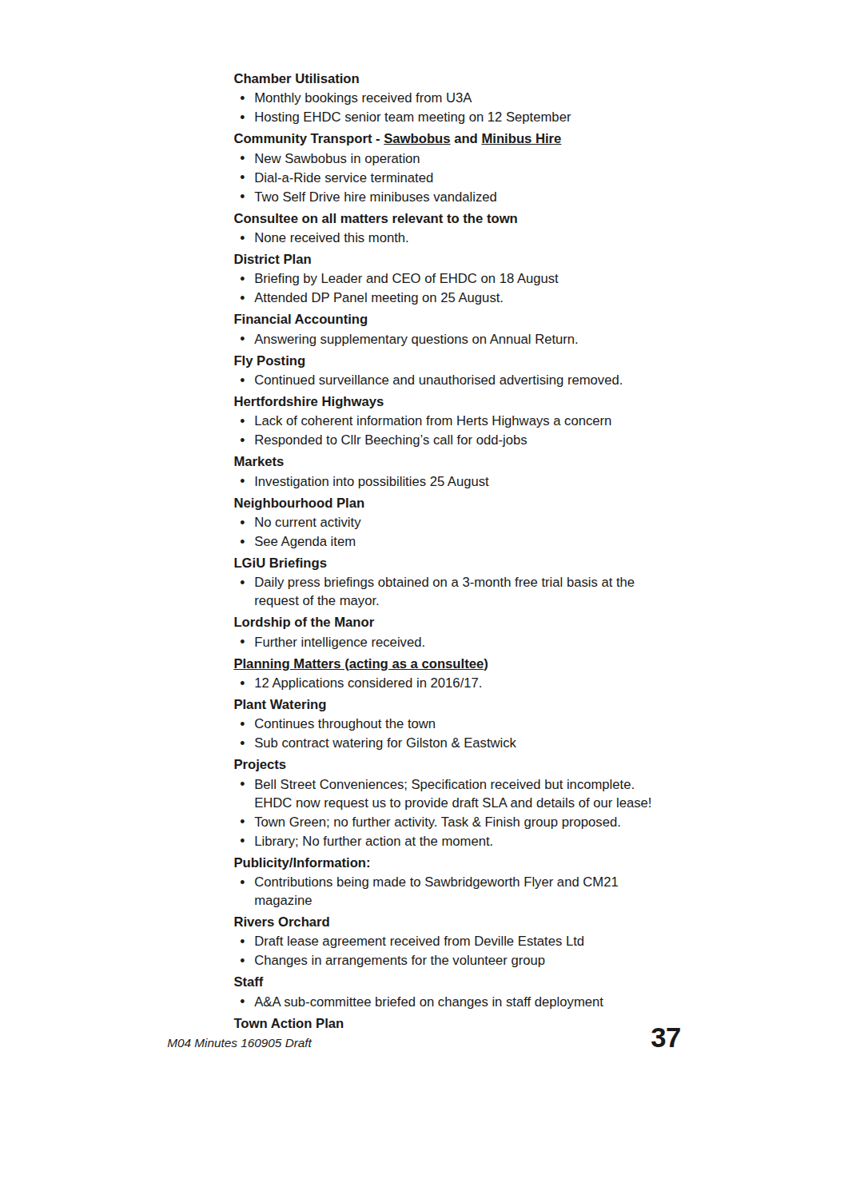Chamber Utilisation
Monthly bookings received from U3A
Hosting EHDC senior team meeting on 12 September
Community Transport - Sawbobus and Minibus Hire
New Sawbobus in operation
Dial-a-Ride service terminated
Two Self Drive hire minibuses vandalized
Consultee on all matters relevant to the town
None received this month.
District Plan
Briefing by Leader and CEO of EHDC on 18 August
Attended DP Panel meeting on 25 August.
Financial Accounting
Answering supplementary questions on Annual Return.
Fly Posting
Continued surveillance and unauthorised advertising removed.
Hertfordshire Highways
Lack of coherent information from Herts Highways a concern
Responded to Cllr Beeching’s call for odd-jobs
Markets
Investigation into possibilities 25 August
Neighbourhood Plan
No current activity
See Agenda item
LGiU Briefings
Daily press briefings obtained on a 3-month free trial basis at the request of the mayor.
Lordship of the Manor
Further intelligence received.
Planning Matters (acting as a consultee)
12 Applications considered in 2016/17.
Plant Watering
Continues throughout the town
Sub contract watering for Gilston & Eastwick
Projects
Bell Street Conveniences; Specification received but incomplete. EHDC now request us to provide draft SLA and details of our lease!
Town Green; no further activity. Task & Finish group proposed.
Library; No further action at the moment.
Publicity/Information:
Contributions being made to Sawbridgeworth Flyer and CM21 magazine
Rivers Orchard
Draft lease agreement received from Deville Estates Ltd
Changes in arrangements for the volunteer group
Staff
A&A sub-committee briefed on changes in staff deployment
Town Action Plan
M04 Minutes 160905 Draft
37